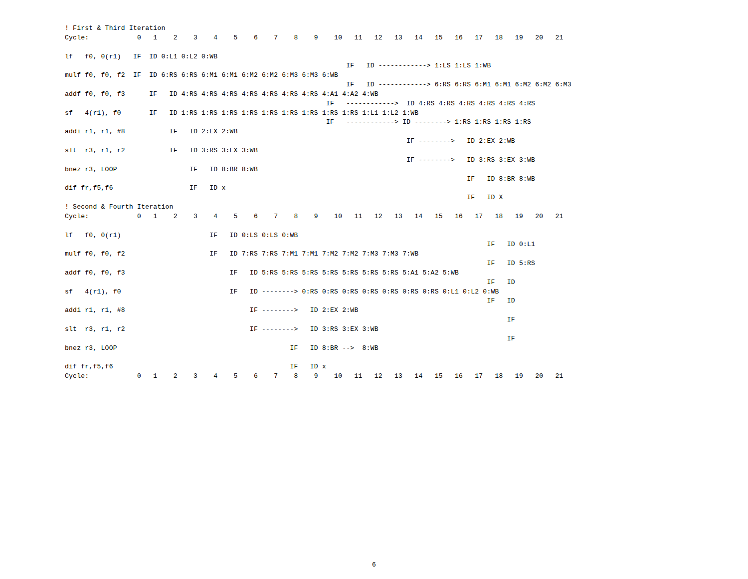! First & Third Iteration
Cycle:            0   1    2    3    4    5    6    7    8    9    10   11   12   13   14   15   16   17   18   19   20   21

lf   f0, 0(r1)   IF  ID 0:L1 0:L2 0:WB
                                                                      IF   ID ------------> 1:LS 1:LS 1:WB
mulf f0, f0, f2  IF  ID 6:RS 6:RS 6:M1 6:M1 6:M2 6:M2 6:M3 6:M3 6:WB
                                                                      IF   ID ------------> 6:RS 6:RS 6:M1 6:M1 6:M2 6:M2 6:M3
addf f0, f0, f3      IF   ID 4:RS 4:RS 4:RS 4:RS 4:RS 4:RS 4:RS 4:A1 4:A2 4:WB
                                                                 IF   ------------>  ID 4:RS 4:RS 4:RS 4:RS 4:RS 4:RS
sf   4(r1), f0       IF   ID 1:RS 1:RS 1:RS 1:RS 1:RS 1:RS 1:RS 1:RS 1:RS 1:L1 1:L2 1:WB
                                                                 IF   ------------> ID --------> 1:RS 1:RS 1:RS 1:RS
addi r1, r1, #8           IF   ID 2:EX 2:WB
                                                                                     IF -------->   ID 2:EX 2:WB
slt  r3, r1, r2           IF   ID 3:RS 3:EX 3:WB
                                                                                     IF -------->   ID 3:RS 3:EX 3:WB
bnez r3, LOOP                  IF   ID 8:BR 8:WB
                                                                                                    IF   ID 8:BR 8:WB
dif fr,f5,f6                   IF   ID x
                                                                                                    IF   ID X
! Second & Fourth Iteration
Cycle:            0   1    2    3    4    5    6    7    8    9    10   11   12   13   14   15   16   17   18   19   20   21

lf   f0, 0(r1)                      IF   ID 0:LS 0:LS 0:WB
                                                                                                         IF   ID 0:L1
mulf f0, f0, f2                     IF   ID 7:RS 7:RS 7:M1 7:M1 7:M2 7:M2 7:M3 7:M3 7:WB
                                                                                                         IF   ID 5:RS
addf f0, f0, f3                          IF   ID 5:RS 5:RS 5:RS 5:RS 5:RS 5:RS 5:RS 5:A1 5:A2 5:WB
                                                                                                         IF   ID
sf   4(r1), f0                           IF   ID --------> 0:RS 0:RS 0:RS 0:RS 0:RS 0:RS 0:RS 0:L1 0:L2 0:WB
                                                                                                         IF   ID
addi r1, r1, #8                               IF -------->   ID 2:EX 2:WB
                                                                                                              IF
slt  r3, r1, r2                               IF -------->   ID 3:RS 3:EX 3:WB
                                                                                                              IF
bnez r3, LOOP                                           IF   ID 8:BR -->  8:WB

dif fr,f5,f6                                            IF   ID x
Cycle:            0   1    2    3    4    5    6    7    8    9    10   11   12   13   14   15   16   17   18   19   20   21
6